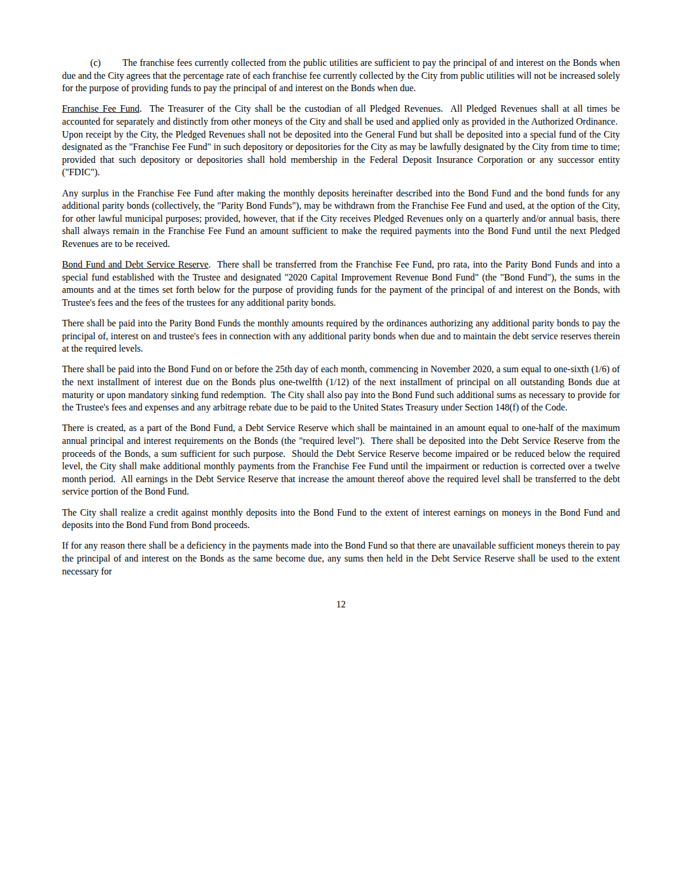(c) The franchise fees currently collected from the public utilities are sufficient to pay the principal of and interest on the Bonds when due and the City agrees that the percentage rate of each franchise fee currently collected by the City from public utilities will not be increased solely for the purpose of providing funds to pay the principal of and interest on the Bonds when due.
Franchise Fee Fund. The Treasurer of the City shall be the custodian of all Pledged Revenues. All Pledged Revenues shall at all times be accounted for separately and distinctly from other moneys of the City and shall be used and applied only as provided in the Authorized Ordinance. Upon receipt by the City, the Pledged Revenues shall not be deposited into the General Fund but shall be deposited into a special fund of the City designated as the "Franchise Fee Fund" in such depository or depositories for the City as may be lawfully designated by the City from time to time; provided that such depository or depositories shall hold membership in the Federal Deposit Insurance Corporation or any successor entity ("FDIC").
Any surplus in the Franchise Fee Fund after making the monthly deposits hereinafter described into the Bond Fund and the bond funds for any additional parity bonds (collectively, the "Parity Bond Funds"), may be withdrawn from the Franchise Fee Fund and used, at the option of the City, for other lawful municipal purposes; provided, however, that if the City receives Pledged Revenues only on a quarterly and/or annual basis, there shall always remain in the Franchise Fee Fund an amount sufficient to make the required payments into the Bond Fund until the next Pledged Revenues are to be received.
Bond Fund and Debt Service Reserve. There shall be transferred from the Franchise Fee Fund, pro rata, into the Parity Bond Funds and into a special fund established with the Trustee and designated "2020 Capital Improvement Revenue Bond Fund" (the "Bond Fund"), the sums in the amounts and at the times set forth below for the purpose of providing funds for the payment of the principal of and interest on the Bonds, with Trustee's fees and the fees of the trustees for any additional parity bonds.
There shall be paid into the Parity Bond Funds the monthly amounts required by the ordinances authorizing any additional parity bonds to pay the principal of, interest on and trustee's fees in connection with any additional parity bonds when due and to maintain the debt service reserves therein at the required levels.
There shall be paid into the Bond Fund on or before the 25th day of each month, commencing in November 2020, a sum equal to one-sixth (1/6) of the next installment of interest due on the Bonds plus one-twelfth (1/12) of the next installment of principal on all outstanding Bonds due at maturity or upon mandatory sinking fund redemption. The City shall also pay into the Bond Fund such additional sums as necessary to provide for the Trustee's fees and expenses and any arbitrage rebate due to be paid to the United States Treasury under Section 148(f) of the Code.
There is created, as a part of the Bond Fund, a Debt Service Reserve which shall be maintained in an amount equal to one-half of the maximum annual principal and interest requirements on the Bonds (the "required level"). There shall be deposited into the Debt Service Reserve from the proceeds of the Bonds, a sum sufficient for such purpose. Should the Debt Service Reserve become impaired or be reduced below the required level, the City shall make additional monthly payments from the Franchise Fee Fund until the impairment or reduction is corrected over a twelve month period. All earnings in the Debt Service Reserve that increase the amount thereof above the required level shall be transferred to the debt service portion of the Bond Fund.
The City shall realize a credit against monthly deposits into the Bond Fund to the extent of interest earnings on moneys in the Bond Fund and deposits into the Bond Fund from Bond proceeds.
If for any reason there shall be a deficiency in the payments made into the Bond Fund so that there are unavailable sufficient moneys therein to pay the principal of and interest on the Bonds as the same become due, any sums then held in the Debt Service Reserve shall be used to the extent necessary for
12